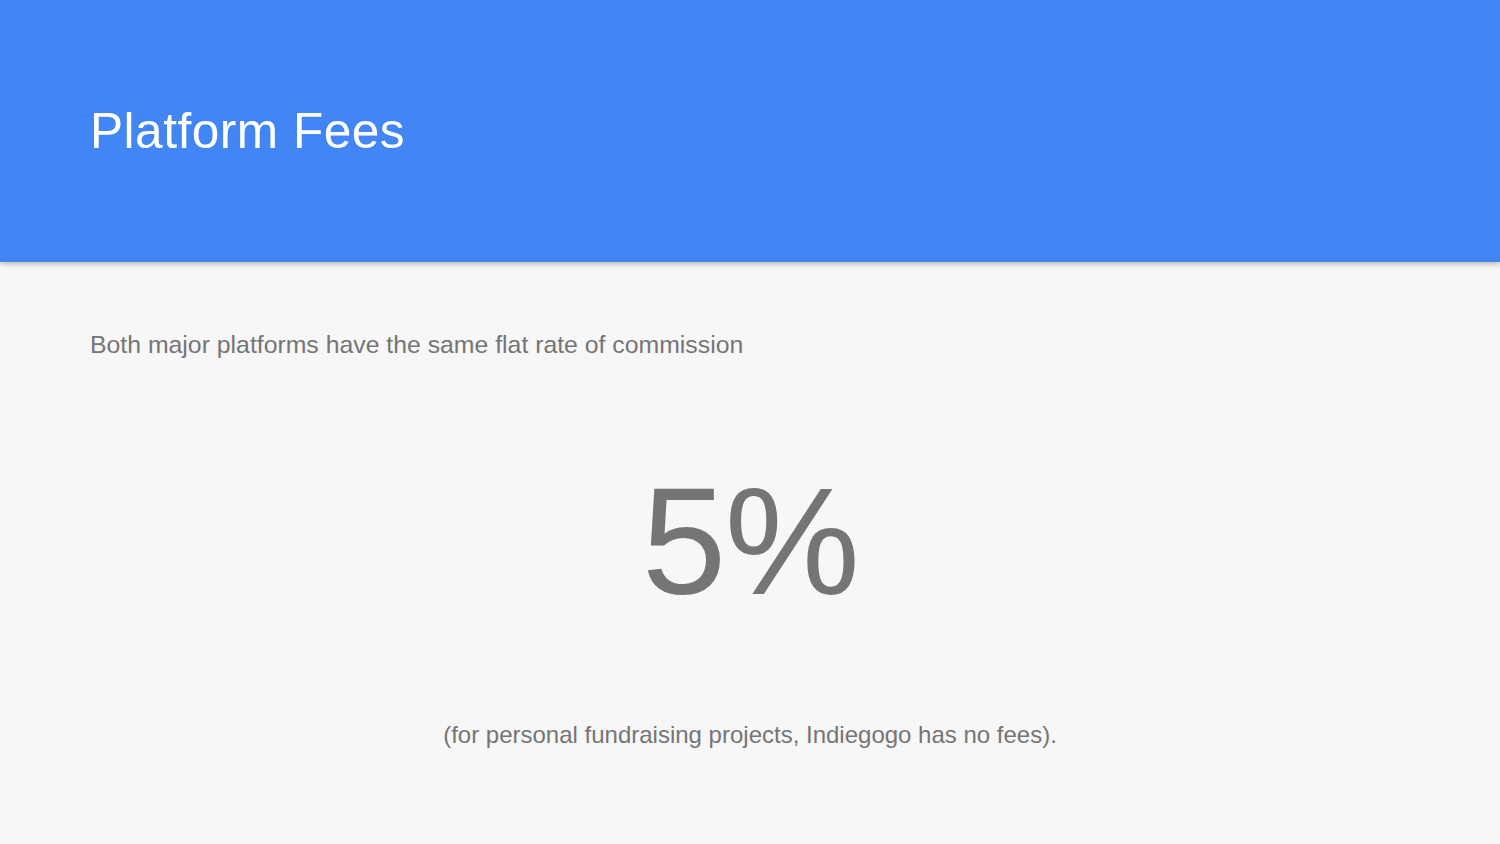Platform Fees
Both major platforms have the same flat rate of commission
5%
(for personal fundraising projects, Indiegogo has no fees).